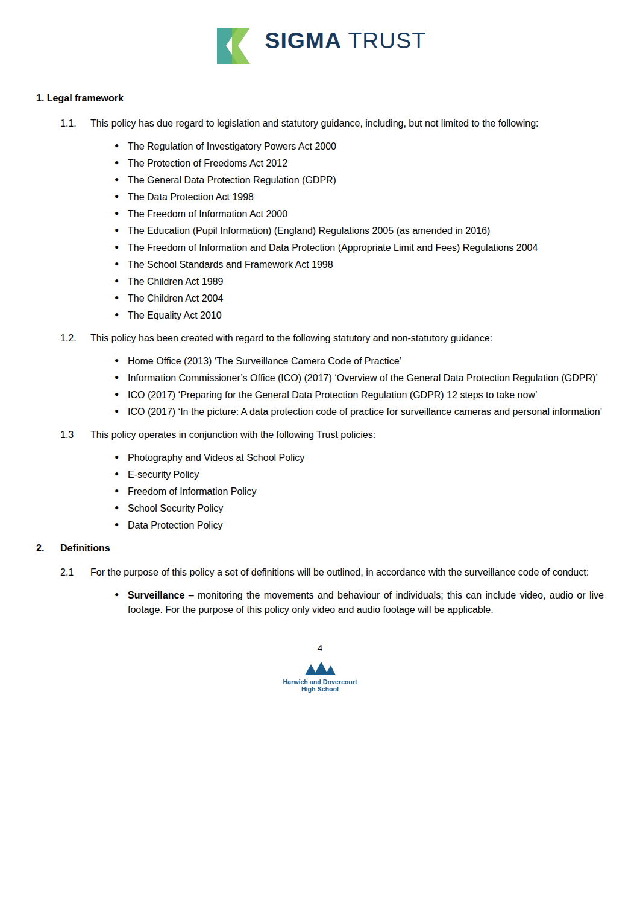SIGMA TRUST
1. Legal framework
1.1.
This policy has due regard to legislation and statutory guidance, including, but not limited to the following:
The Regulation of Investigatory Powers Act 2000
The Protection of Freedoms Act 2012
The General Data Protection Regulation (GDPR)
The Data Protection Act 1998
The Freedom of Information Act 2000
The Education (Pupil Information) (England) Regulations 2005 (as amended in 2016)
The Freedom of Information and Data Protection (Appropriate Limit and Fees) Regulations 2004
The School Standards and Framework Act 1998
The Children Act 1989
The Children Act 2004
The Equality Act 2010
1.2.
This policy has been created with regard to the following statutory and non-statutory guidance:
Home Office (2013) ‘The Surveillance Camera Code of Practice’
Information Commissioner’s Office (ICO) (2017) ‘Overview of the General Data Protection Regulation (GDPR)’
ICO (2017) ‘Preparing for the General Data Protection Regulation (GDPR) 12 steps to take now’
ICO (2017) ‘In the picture: A data protection code of practice for surveillance cameras and personal information’
1.3
This policy operates in conjunction with the following Trust policies:
Photography and Videos at School Policy
E-security Policy
Freedom of Information Policy
School Security Policy
Data Protection Policy
2.
Definitions
2.1
For the purpose of this policy a set of definitions will be outlined, in accordance with the surveillance code of conduct:
Surveillance – monitoring the movements and behaviour of individuals; this can include video, audio or live footage. For the purpose of this policy only video and audio footage will be applicable.
4
Harwich and Dovercourt
High School